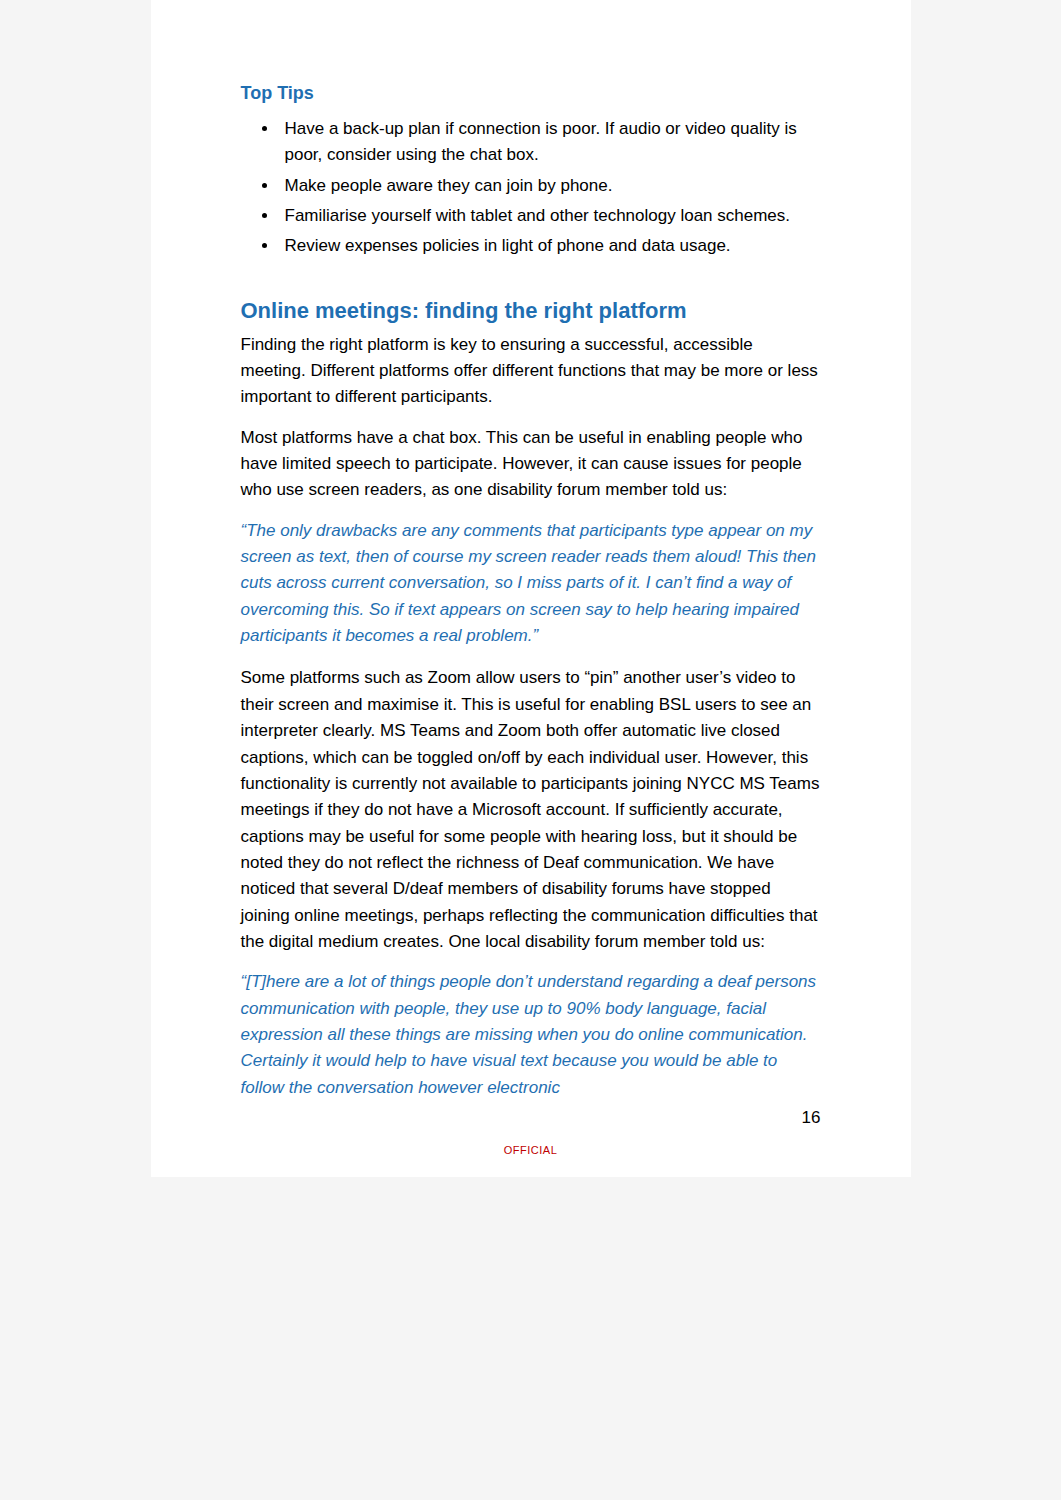Top Tips
Have a back-up plan if connection is poor. If audio or video quality is poor, consider using the chat box.
Make people aware they can join by phone.
Familiarise yourself with tablet and other technology loan schemes.
Review expenses policies in light of phone and data usage.
Online meetings: finding the right platform
Finding the right platform is key to ensuring a successful, accessible meeting. Different platforms offer different functions that may be more or less important to different participants.
Most platforms have a chat box. This can be useful in enabling people who have limited speech to participate. However, it can cause issues for people who use screen readers, as one disability forum member told us:
“The only drawbacks are any comments that participants type appear on my screen as text, then of course my screen reader reads them aloud! This then cuts across current conversation, so I miss parts of it. I can’t find a way of overcoming this. So if text appears on screen say to help hearing impaired participants it becomes a real problem.”
Some platforms such as Zoom allow users to “pin” another user’s video to their screen and maximise it. This is useful for enabling BSL users to see an interpreter clearly. MS Teams and Zoom both offer automatic live closed captions, which can be toggled on/off by each individual user. However, this functionality is currently not available to participants joining NYCC MS Teams meetings if they do not have a Microsoft account. If sufficiently accurate, captions may be useful for some people with hearing loss, but it should be noted they do not reflect the richness of Deaf communication. We have noticed that several D/deaf members of disability forums have stopped joining online meetings, perhaps reflecting the communication difficulties that the digital medium creates. One local disability forum member told us:
“[T]here are a lot of things people don’t understand regarding a deaf persons communication with people, they use up to 90% body language, facial expression all these things are missing when you do online communication. Certainly it would help to have visual text because you would be able to follow the conversation however electronic
16
OFFICIAL